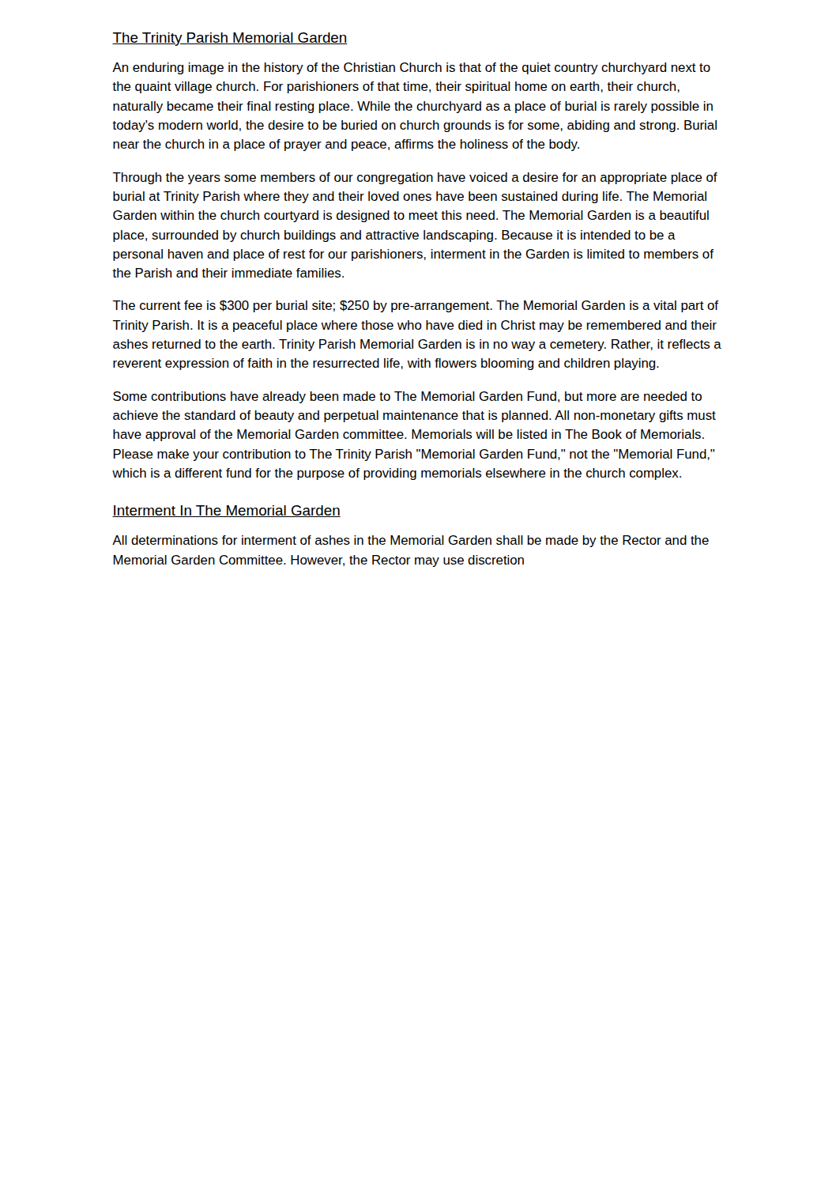The Trinity Parish Memorial Garden
An enduring image in the history of the Christian Church is that of the quiet country churchyard next to the quaint village church. For parishioners of that time, their spiritual home on earth, their church, naturally became their final resting place. While the churchyard as a place of burial is rarely possible in today's modern world, the desire to be buried on church grounds is for some, abiding and strong. Burial near the church in a place of prayer and peace, affirms the holiness of the body.
Through the years some members of our congregation have voiced a desire for an appropriate place of burial at Trinity Parish where they and their loved ones have been sustained during life. The Memorial Garden within the church courtyard is designed to meet this need. The Memorial Garden is a beautiful place, surrounded by church buildings and attractive landscaping. Because it is intended to be a personal haven and place of rest for our parishioners, interment in the Garden is limited to members of the Parish and their immediate families.
The current fee is $300 per burial site; $250 by pre-arrangement. The Memorial Garden is a vital part of Trinity Parish. It is a peaceful place where those who have died in Christ may be remembered and their ashes returned to the earth. Trinity Parish Memorial Garden is in no way a cemetery. Rather, it reflects a reverent expression of faith in the resurrected life, with flowers blooming and children playing.
Some contributions have already been made to The Memorial Garden Fund, but more are needed to achieve the standard of beauty and perpetual maintenance that is planned. All non-monetary gifts must have approval of the Memorial Garden committee. Memorials will be listed in The Book of Memorials. Please make your contribution to The Trinity Parish "Memorial Garden Fund," not the "Memorial Fund," which is a different fund for the purpose of providing memorials elsewhere in the church complex.
Interment In The Memorial Garden
All determinations for interment of ashes in the Memorial Garden shall be made by the Rector and the Memorial Garden Committee. However, the Rector may use discretion